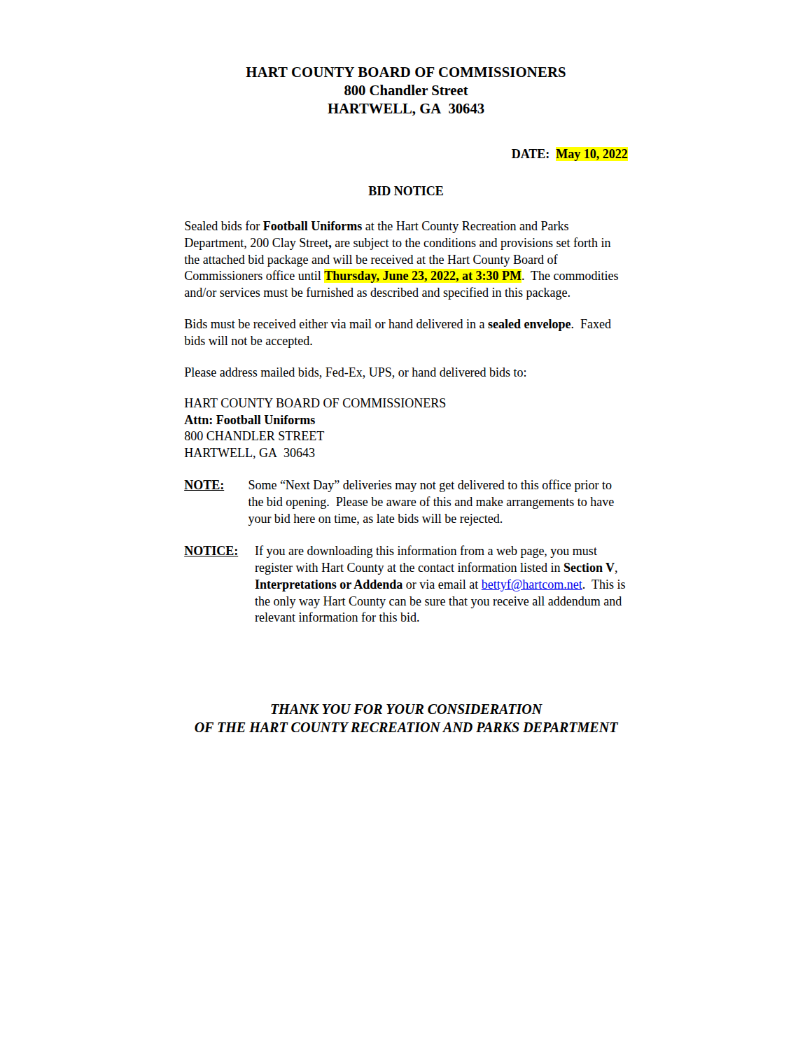HART COUNTY BOARD OF COMMISSIONERS
800 Chandler Street
HARTWELL, GA 30643
DATE: May 10, 2022
BID NOTICE
Sealed bids for Football Uniforms at the Hart County Recreation and Parks Department, 200 Clay Street, are subject to the conditions and provisions set forth in the attached bid package and will be received at the Hart County Board of Commissioners office until Thursday, June 23, 2022, at 3:30 PM. The commodities and/or services must be furnished as described and specified in this package.
Bids must be received either via mail or hand delivered in a sealed envelope. Faxed bids will not be accepted.
Please address mailed bids, Fed-Ex, UPS, or hand delivered bids to:
HART COUNTY BOARD OF COMMISSIONERS
Attn: Football Uniforms
800 CHANDLER STREET
HARTWELL, GA 30643
| NOTE: | Some “Next Day” deliveries may not get delivered to this office prior to the bid opening. Please be aware of this and make arrangements to have your bid here on time, as late bids will be rejected. |
| NOTICE: | If you are downloading this information from a web page, you must register with Hart County at the contact information listed in Section V , Interpretations or Addenda or via email at bettyf@hartcom.net . This is the only way Hart County can be sure that you receive all addendum and relevant information for this bid. |
THANK YOU FOR YOUR CONSIDERATION
OF THE HART COUNTY RECREATION AND PARKS DEPARTMENT